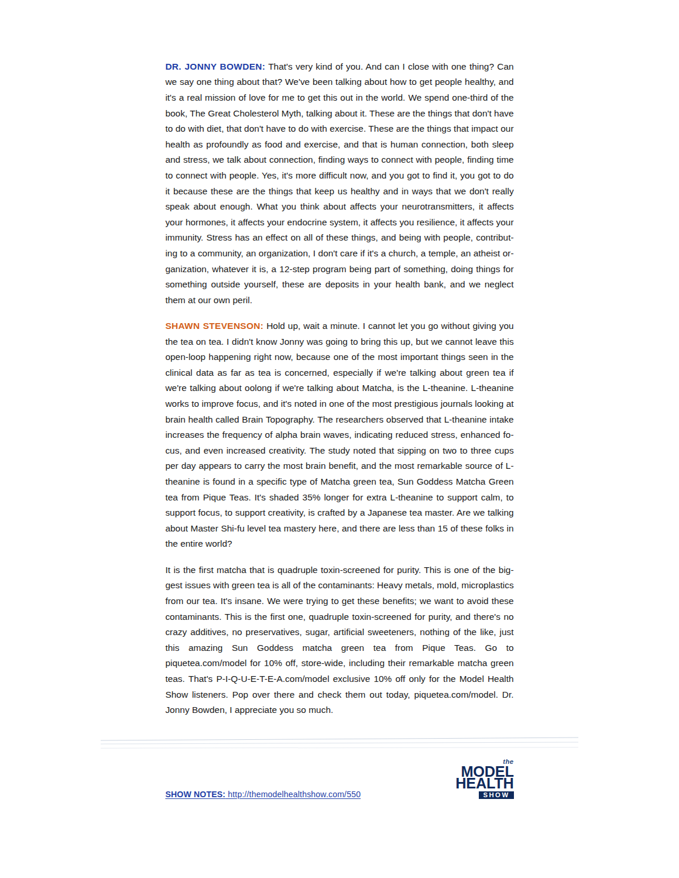DR. JONNY BOWDEN: That's very kind of you. And can I close with one thing? Can we say one thing about that? We've been talking about how to get people healthy, and it's a real mission of love for me to get this out in the world. We spend one-third of the book, The Great Cholesterol Myth, talking about it. These are the things that don't have to do with diet, that don't have to do with exercise. These are the things that impact our health as profoundly as food and exercise, and that is human connection, both sleep and stress, we talk about connection, finding ways to connect with people, finding time to connect with people. Yes, it's more difficult now, and you got to find it, you got to do it because these are the things that keep us healthy and in ways that we don't really speak about enough. What you think about affects your neurotransmitters, it affects your hormones, it affects your endocrine system, it affects you resilience, it affects your immunity. Stress has an effect on all of these things, and being with people, contributing to a community, an organization, I don't care if it's a church, a temple, an atheist organization, whatever it is, a 12-step program being part of something, doing things for something outside yourself, these are deposits in your health bank, and we neglect them at our own peril.
SHAWN STEVENSON: Hold up, wait a minute. I cannot let you go without giving you the tea on tea. I didn't know Jonny was going to bring this up, but we cannot leave this open-loop happening right now, because one of the most important things seen in the clinical data as far as tea is concerned, especially if we're talking about green tea if we're talking about oolong if we're talking about Matcha, is the L-theanine. L-theanine works to improve focus, and it's noted in one of the most prestigious journals looking at brain health called Brain Topography. The researchers observed that L-theanine intake increases the frequency of alpha brain waves, indicating reduced stress, enhanced focus, and even increased creativity. The study noted that sipping on two to three cups per day appears to carry the most brain benefit, and the most remarkable source of L-theanine is found in a specific type of Matcha green tea, Sun Goddess Matcha Green tea from Pique Teas. It's shaded 35% longer for extra L-theanine to support calm, to support focus, to support creativity, is crafted by a Japanese tea master. Are we talking about Master Shi-fu level tea mastery here, and there are less than 15 of these folks in the entire world?
It is the first matcha that is quadruple toxin-screened for purity. This is one of the biggest issues with green tea is all of the contaminants: Heavy metals, mold, microplastics from our tea. It's insane. We were trying to get these benefits; we want to avoid these contaminants. This is the first one, quadruple toxin-screened for purity, and there's no crazy additives, no preservatives, sugar, artificial sweeteners, nothing of the like, just this amazing Sun Goddess matcha green tea from Pique Teas. Go to piquetea.com/model for 10% off, store-wide, including their remarkable matcha green teas. That's P-I-Q-U-E-T-E-A.com/model exclusive 10% off only for the Model Health Show listeners. Pop over there and check them out today, piquetea.com/model. Dr. Jonny Bowden, I appreciate you so much.
SHOW NOTES: http://themodelhealthshow.com/550
the MODEL HEALTH SHOW